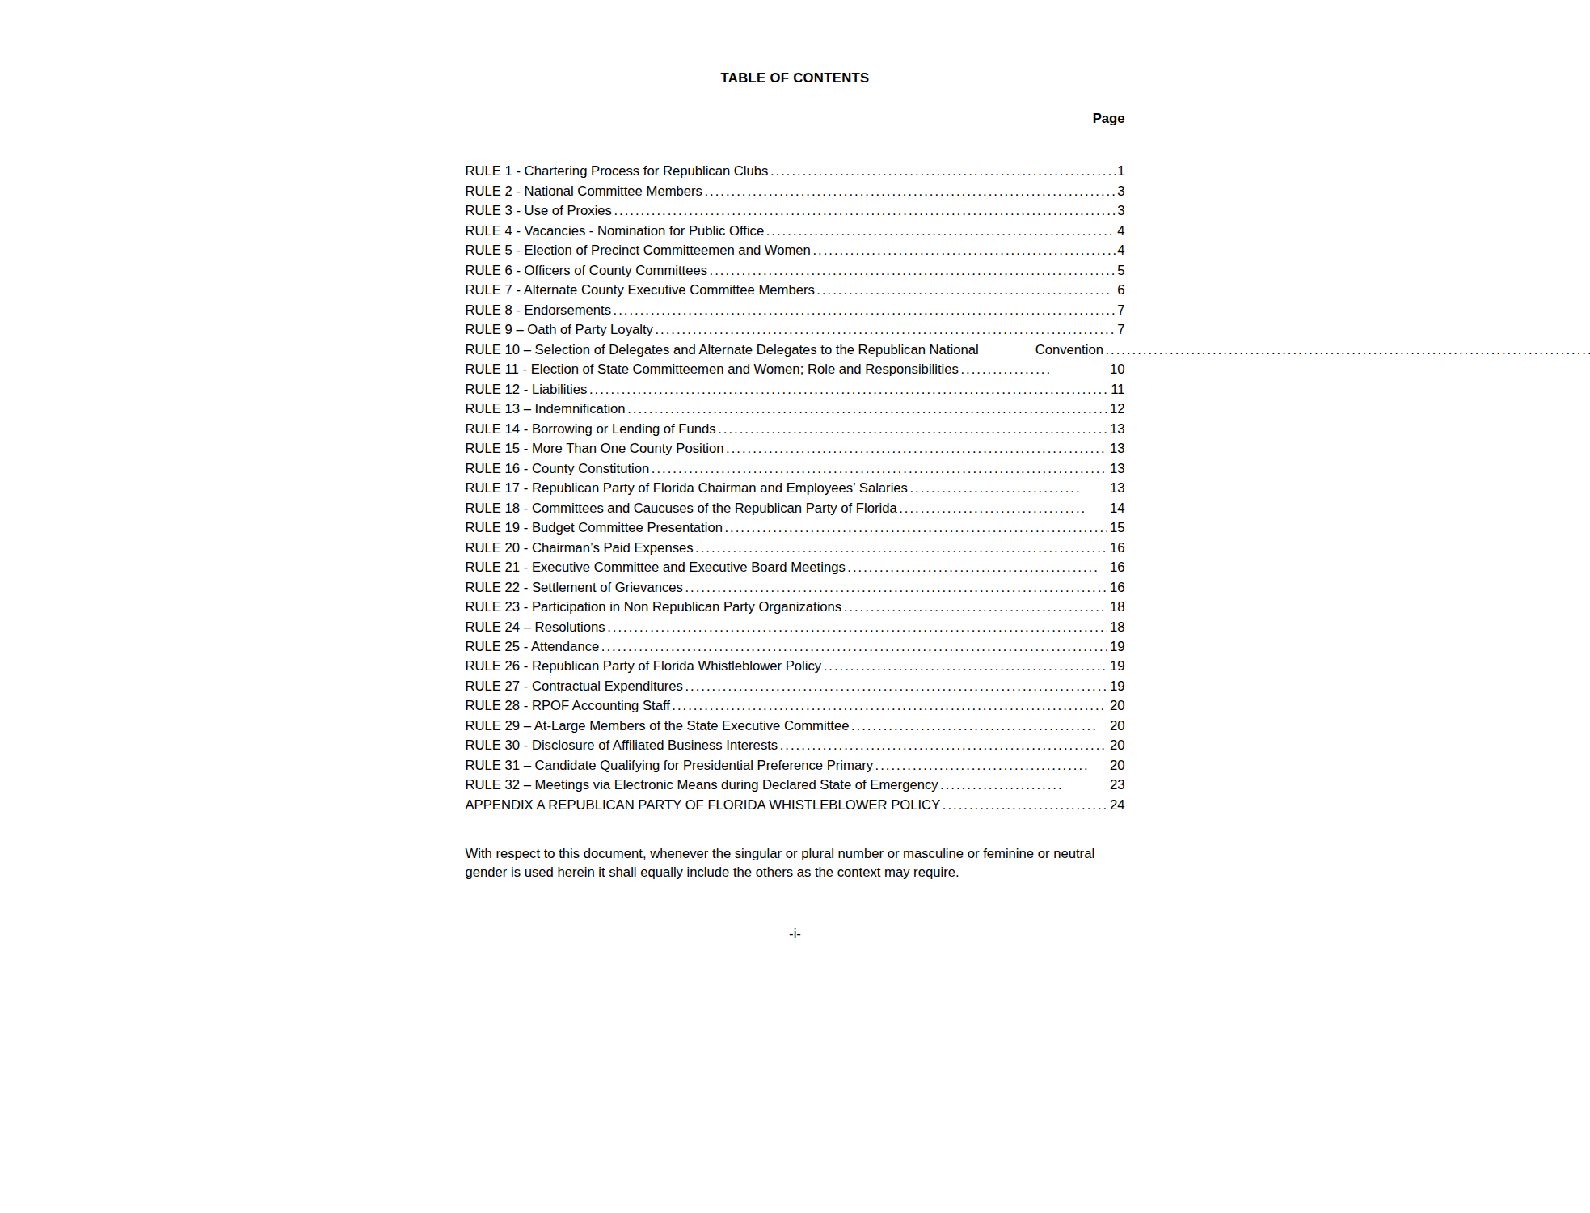TABLE OF CONTENTS
Page
RULE 1 - Chartering Process for Republican Clubs........................................................................ 1
RULE 2 - National Committee Members....................................................................................... 3
RULE 3 - Use of Proxies................................................................................................................. 3
RULE 4 - Vacancies - Nomination for Public Office....................................................................... 4
RULE 5 - Election of Precinct Committeemen and Women.......................................................... 4
RULE 6 - Officers of County Committees..................................................................................... 5
RULE 7 - Alternate County Executive Committee Members....................................................... 6
RULE 8 - Endorsements................................................................................................................. 7
RULE 9 – Oath of Party Loyalty................................................................................................. 7
RULE 10 – Selection of Delegates and Alternate Delegates to the Republican National Convention............................................................................................................. 8
RULE 11 - Election of State Committeemen and Women; Role and Responsibilities................. 10
RULE 12 - Liabilities..................................................................................................................... 11
RULE 13 – Indemnification....................................................................................................... 12
RULE 14 - Borrowing or Lending of Funds.................................................................................. 13
RULE 15 - More Than One County Position................................................................................. 13
RULE 16 - County Constitution..................................................................................................... 13
RULE 17 - Republican Party of Florida Chairman and Employees’ Salaries................................ 13
RULE 18 - Committees and Caucuses of the Republican Party of Florida................................... 14
RULE 19 - Budget Committee Presentation................................................................................. 15
RULE 20 - Chairman’s Paid Expenses.............................................................................................. 16
RULE 21 - Executive Committee and Executive Board Meetings............................................... 16
RULE 22 - Settlement of Grievances.............................................................................................. 16
RULE 23 - Participation in Non Republican Party Organizations................................................. 18
RULE 24 – Resolutions.................................................................................................................. 18
RULE 25 - Attendance.................................................................................................................. 19
RULE 26 - Republican Party of Florida Whistleblower Policy....................................................... 19
RULE 27 - Contractual Expenditures.............................................................................................. 19
RULE 28 - RPOF Accounting Staff................................................................................................. 20
RULE 29 – At-Large Members of the State Executive Committee.............................................. 20
RULE 30 - Disclosure of Affiliated Business Interests................................................................... 20
RULE 31 – Candidate Qualifying for Presidential Preference Primary........................................ 20
RULE 32 – Meetings via Electronic Means during Declared State of Emergency....................... 23
APPENDIX A REPUBLICAN PARTY OF FLORIDA WHISTLEBLOWER POLICY................................. 24
With respect to this document, whenever the singular or plural number or masculine or feminine or neutral gender is used herein it shall equally include the others as the context may require.
-i-